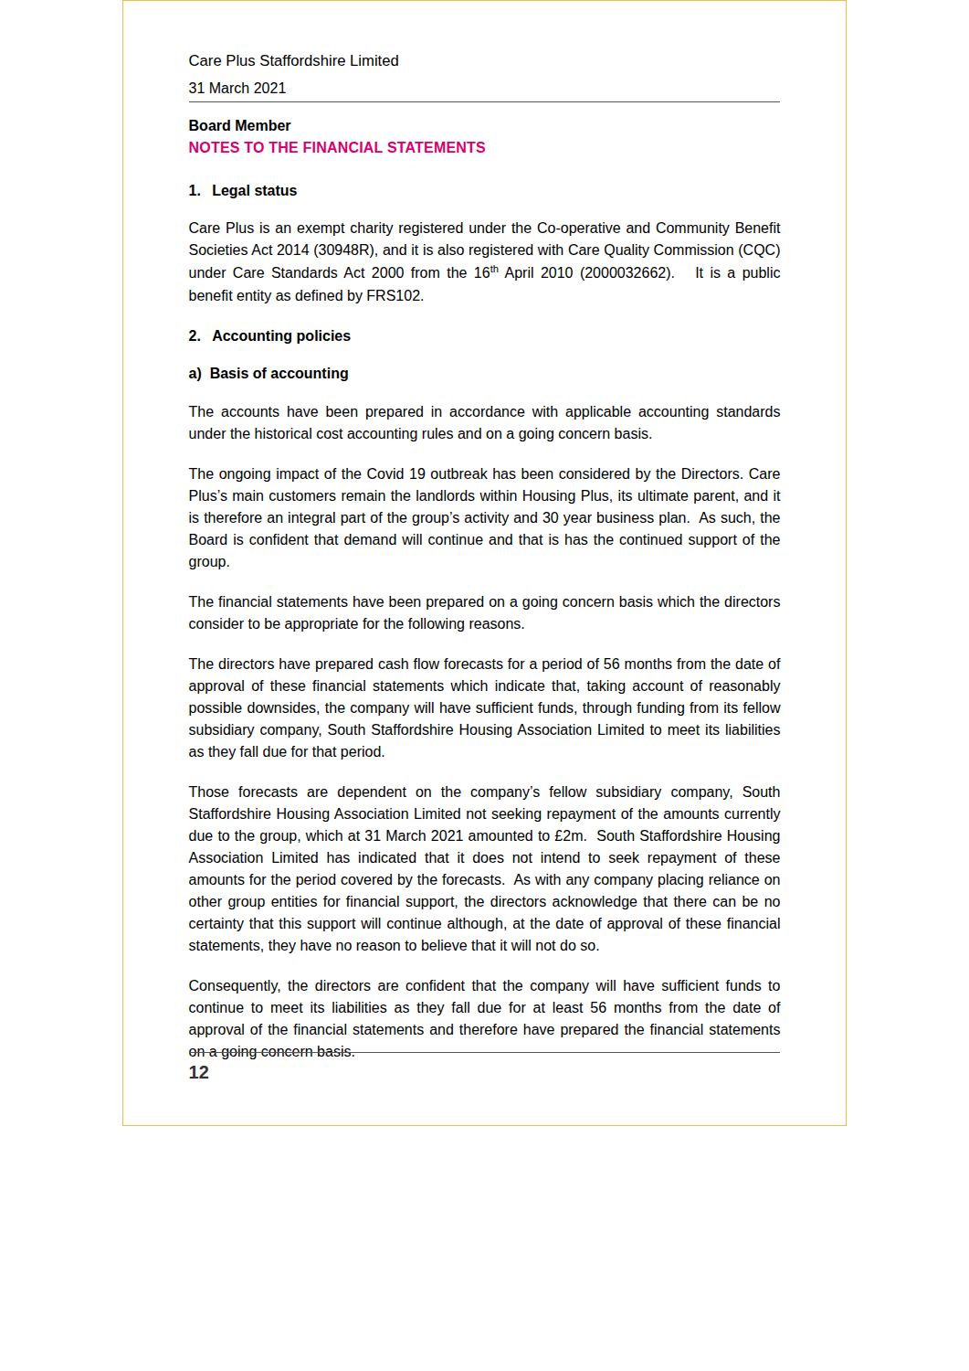Care Plus Staffordshire Limited
31 March 2021
Board Member
NOTES TO THE FINANCIAL STATEMENTS
1. Legal status
Care Plus is an exempt charity registered under the Co-operative and Community Benefit Societies Act 2014 (30948R), and it is also registered with Care Quality Commission (CQC) under Care Standards Act 2000 from the 16th April 2010 (2000032662). It is a public benefit entity as defined by FRS102.
2. Accounting policies
a) Basis of accounting
The accounts have been prepared in accordance with applicable accounting standards under the historical cost accounting rules and on a going concern basis.
The ongoing impact of the Covid 19 outbreak has been considered by the Directors. Care Plus’s main customers remain the landlords within Housing Plus, its ultimate parent, and it is therefore an integral part of the group’s activity and 30 year business plan. As such, the Board is confident that demand will continue and that is has the continued support of the group.
The financial statements have been prepared on a going concern basis which the directors consider to be appropriate for the following reasons.
The directors have prepared cash flow forecasts for a period of 56 months from the date of approval of these financial statements which indicate that, taking account of reasonably possible downsides, the company will have sufficient funds, through funding from its fellow subsidiary company, South Staffordshire Housing Association Limited to meet its liabilities as they fall due for that period.
Those forecasts are dependent on the company’s fellow subsidiary company, South Staffordshire Housing Association Limited not seeking repayment of the amounts currently due to the group, which at 31 March 2021 amounted to £2m. South Staffordshire Housing Association Limited has indicated that it does not intend to seek repayment of these amounts for the period covered by the forecasts. As with any company placing reliance on other group entities for financial support, the directors acknowledge that there can be no certainty that this support will continue although, at the date of approval of these financial statements, they have no reason to believe that it will not do so.
Consequently, the directors are confident that the company will have sufficient funds to continue to meet its liabilities as they fall due for at least 56 months from the date of approval of the financial statements and therefore have prepared the financial statements on a going concern basis.
12